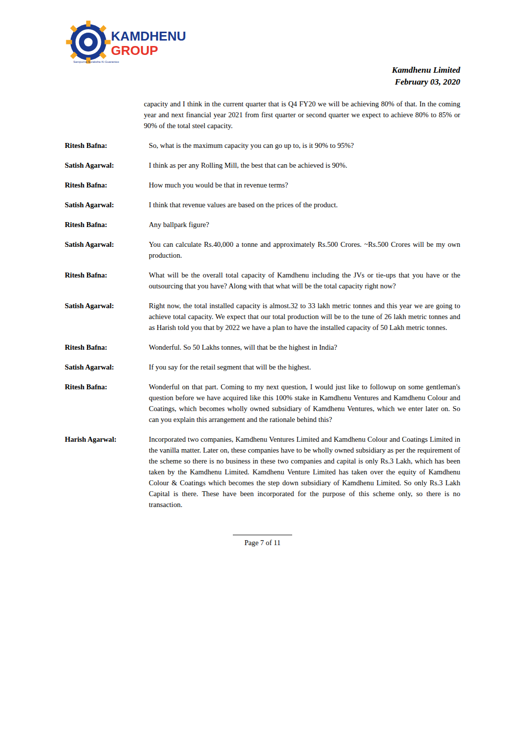KAMDHENU GROUP Sampurna Suraksha Ki Guarantee
Kamdhenu Limited
February 03, 2020
capacity and I think in the current quarter that is Q4 FY20 we will be achieving 80% of that. In the coming year and next financial year 2021 from first quarter or second quarter we expect to achieve 80% to 85% or 90% of the total steel capacity.
Ritesh Bafna:
So, what is the maximum capacity you can go up to, is it 90% to 95%?
Satish Agarwal:
I think as per any Rolling Mill, the best that can be achieved is 90%.
Ritesh Bafna:
How much you would be that in revenue terms?
Satish Agarwal:
I think that revenue values are based on the prices of the product.
Ritesh Bafna:
Any ballpark figure?
Satish Agarwal:
You can calculate Rs.40,000 a tonne and approximately Rs.500 Crores. ~Rs.500 Crores will be my own production.
Ritesh Bafna:
What will be the overall total capacity of Kamdhenu including the JVs or tie-ups that you have or the outsourcing that you have? Along with that what will be the total capacity right now?
Satish Agarwal:
Right now, the total installed capacity is almost.32 to 33 lakh metric tonnes and this year we are going to achieve total capacity. We expect that our total production will be to the tune of 26 lakh metric tonnes and as Harish told you that by 2022 we have a plan to have the installed capacity of 50 Lakh metric tonnes.
Ritesh Bafna:
Wonderful. So 50 Lakhs tonnes, will that be the highest in India?
Satish Agarwal:
If you say for the retail segment that will be the highest.
Ritesh Bafna:
Wonderful on that part. Coming to my next question, I would just like to followup on some gentleman's question before we have acquired like this 100% stake in Kamdhenu Ventures and Kamdhenu Colour and Coatings, which becomes wholly owned subsidiary of Kamdhenu Ventures, which we enter later on. So can you explain this arrangement and the rationale behind this?
Harish Agarwal:
Incorporated two companies, Kamdhenu Ventures Limited and Kamdhenu Colour and Coatings Limited in the vanilla matter. Later on, these companies have to be wholly owned subsidiary as per the requirement of the scheme so there is no business in these two companies and capital is only Rs.3 Lakh, which has been taken by the Kamdhenu Limited. Kamdhenu Venture Limited has taken over the equity of Kamdhenu Colour & Coatings which becomes the step down subsidiary of Kamdhenu Limited. So only Rs.3 Lakh Capital is there. These have been incorporated for the purpose of this scheme only, so there is no transaction.
Page 7 of 11